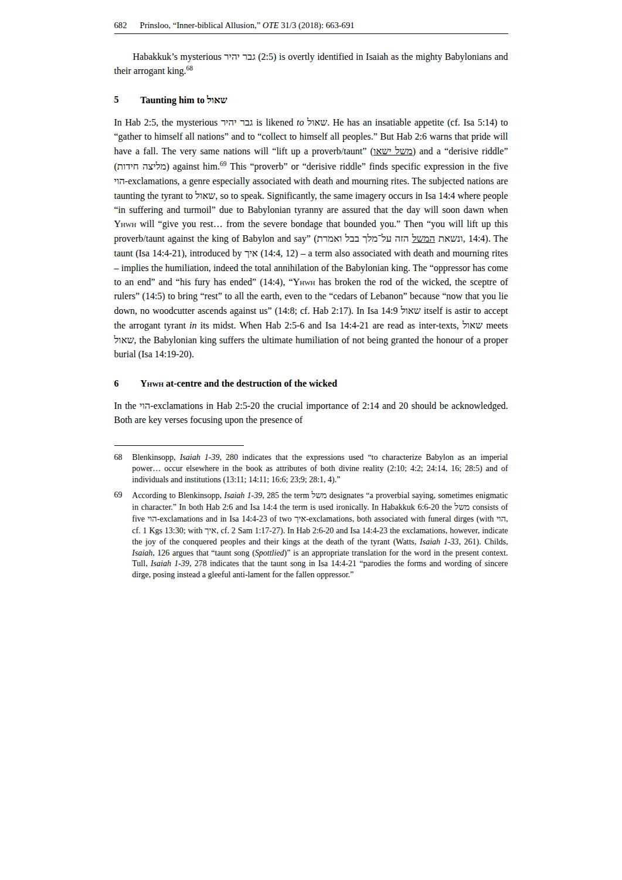682 Prinsloo, “Inner-biblical Allusion,” OTE 31/3 (2018): 663-691
Habakkuk’s mysterious גבר יהיר (2:5) is overtly identified in Isaiah as the mighty Babylonians and their arrogant king.68
5 Taunting him to שאול
In Hab 2:5, the mysterious גבר יהיר is likened to שאול. He has an insatiable appetite (cf. Isa 5:14) to “gather to himself all nations” and to “collect to himself all peoples.” But Hab 2:6 warns that pride will have a fall. The very same nations will “lift up a proverb/taunt” (משל ישאו) and a “derisive riddle” (מליצה חידות) against him.69 This “proverb” or “derisive riddle” finds specific expression in the five הוי-exclamations, a genre especially associated with death and mourning rites. The subjected nations are taunting the tyrant to שאול, so to speak. Significantly, the same imagery occurs in Isa 14:4 where people “in suffering and turmoil” due to Babylonian tyranny are assured that the day will soon dawn when Yhwh will “give you rest… from the severe bondage that bounded you.” Then “you will lift up this proverb/taunt against the king of Babylon and say” (ונשאת המשל הזה על־מלך בבל ואמרת, 14:4). The taunt (Isa 14:4-21), introduced by איך (14:4, 12) – a term also associated with death and mourning rites – implies the humiliation, indeed the total annihilation of the Babylonian king. The “oppressor has come to an end” and “his fury has ended” (14:4), “Yhwh has broken the rod of the wicked, the sceptre of rulers” (14:5) to bring “rest” to all the earth, even to the “cedars of Lebanon” because “now that you lie down, no woodcutter ascends against us” (14:8; cf. Hab 2:17). In Isa 14:9 שאול itself is astir to accept the arrogant tyrant in its midst. When Hab 2:5-6 and Isa 14:4-21 are read as inter-texts, שאול meets שאול, the Babylonian king suffers the ultimate humiliation of not being granted the honour of a proper burial (Isa 14:19-20).
6 Yhwh at-centre and the destruction of the wicked
In the הוי-exclamations in Hab 2:5-20 the crucial importance of 2:14 and 20 should be acknowledged. Both are key verses focusing upon the presence of
68 Blenkinsopp, Isaiah 1-39, 280 indicates that the expressions used “to characterize Babylon as an imperial power… occur elsewhere in the book as attributes of both divine reality (2:10; 4:2; 24:14, 16; 28:5) and of individuals and institutions (13:11; 14:11; 16:6; 23;9; 28:1, 4).”
69 According to Blenkinsopp, Isaiah 1-39, 285 the term משל designates “a proverbial saying, sometimes enigmatic in character.” In both Hab 2:6 and Isa 14:4 the term is used ironically. In Habakkuk 6:6-20 the משל consists of five הוי-exclamations and in Isa 14:4-23 of two איך-exclamations, both associated with funeral dirges (with הוי, cf. 1 Kgs 13:30; with איך, cf. 2 Sam 1:17-27). In Hab 2:6-20 and Isa 14:4-23 the exclamations, however, indicate the joy of the conquered peoples and their kings at the death of the tyrant (Watts, Isaiah 1-33, 261). Childs, Isaiah, 126 argues that “taunt song (Spottlied)” is an appropriate translation for the word in the present context. Tull, Isaiah 1-39, 278 indicates that the taunt song in Isa 14:4-21 “parodies the forms and wording of sincere dirge, posing instead a gleeful anti-lament for the fallen oppressor.”